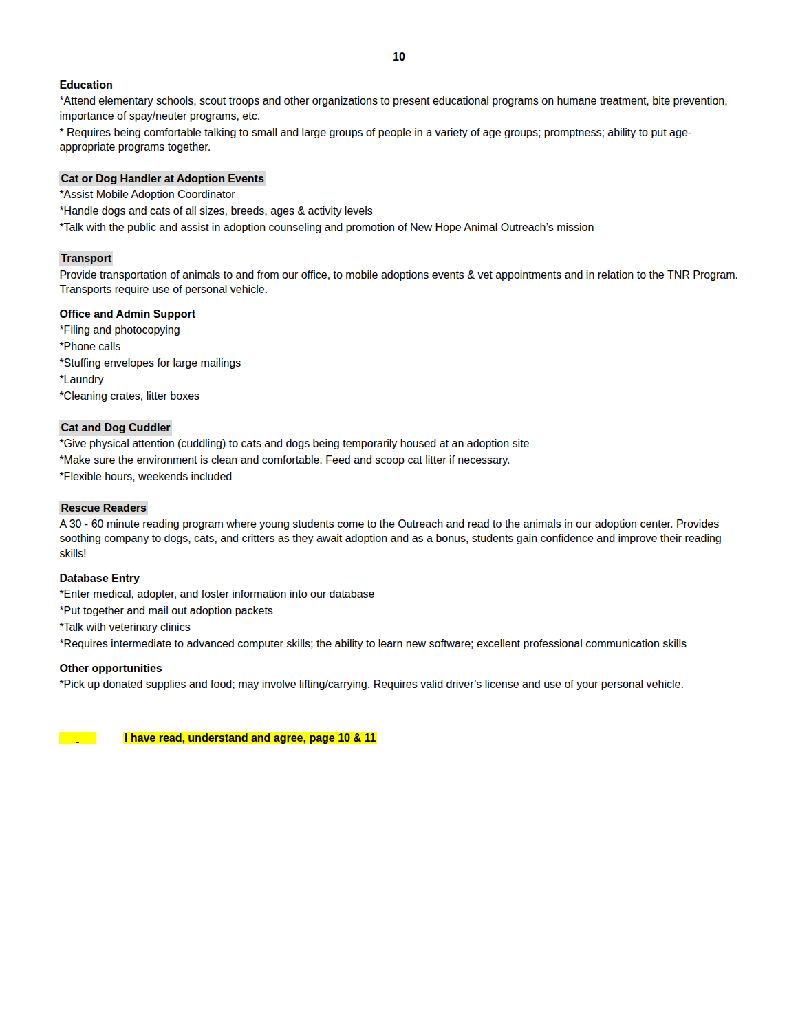10
Education
*Attend elementary schools, scout troops and other organizations to present educational programs on humane treatment, bite prevention, importance of spay/neuter programs, etc.
* Requires being comfortable talking to small and large groups of people in a variety of age groups; promptness; ability to put age-appropriate programs together.
Cat or Dog Handler at Adoption Events
*Assist Mobile Adoption Coordinator
*Handle dogs and cats of all sizes, breeds, ages & activity levels
*Talk with the public and assist in adoption counseling and promotion of New Hope Animal Outreach’s mission
Transport
Provide transportation of animals to and from our office, to mobile adoptions events & vet appointments and in relation to the TNR Program. Transports require use of personal vehicle.
Office and Admin Support
*Filing and photocopying
*Phone calls
*Stuffing envelopes for large mailings
*Laundry
*Cleaning crates, litter boxes
Cat and Dog Cuddler
*Give physical attention (cuddling) to cats and dogs being temporarily housed at an adoption site
*Make sure the environment is clean and comfortable. Feed and scoop cat litter if necessary.
*Flexible hours, weekends included
Rescue Readers
A 30 - 60 minute reading program where young students come to the Outreach and read to the animals in our adoption center. Provides soothing company to dogs, cats, and critters as they await adoption and as a bonus, students gain confidence and improve their reading skills!
Database Entry
*Enter medical, adopter, and foster information into our database
*Put together and mail out adoption packets
*Talk with veterinary clinics
*Requires intermediate to advanced computer skills; the ability to learn new software; excellent professional communication skills
Other opportunities
*Pick up donated supplies and food; may involve lifting/carrying. Requires valid driver’s license and use of your personal vehicle.
I have read, understand and agree, page 10 & 11